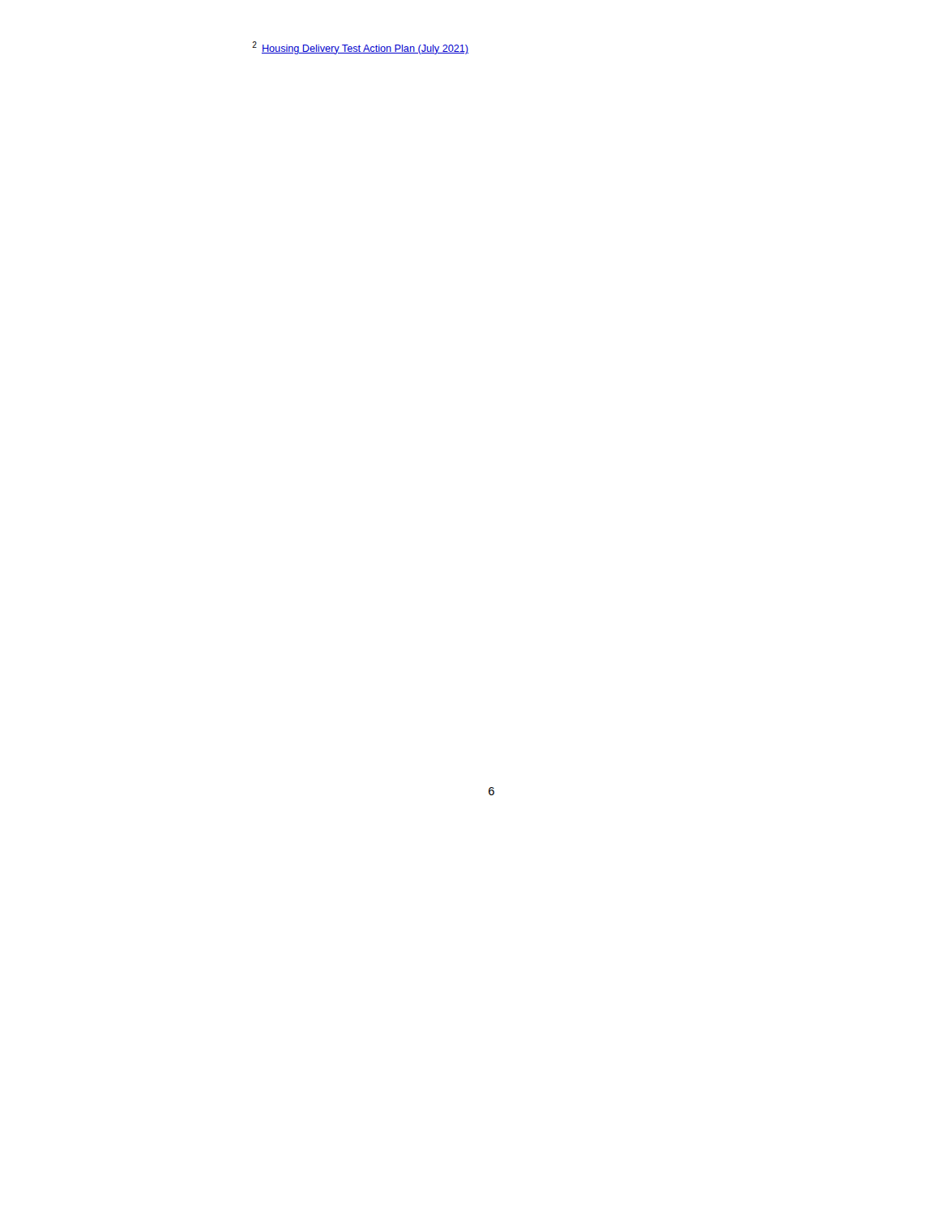2 Housing Delivery Test Action Plan (July 2021)
6